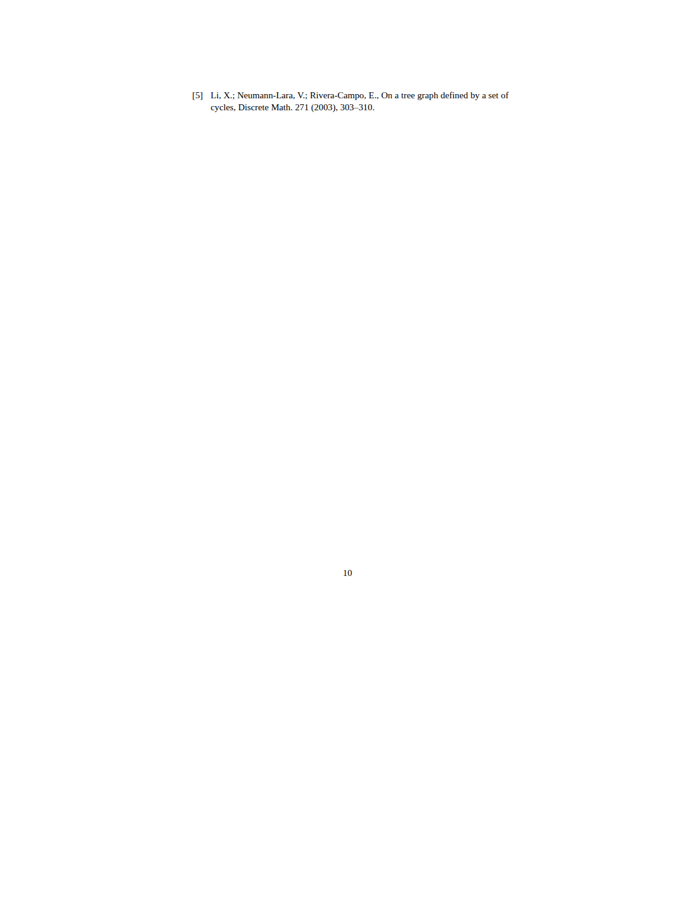[5]
Li, X.; Neumann-Lara, V.; Rivera-Campo, E., On a tree graph defined by a set of cycles, Discrete Math. 271 (2003), 303–310.
10